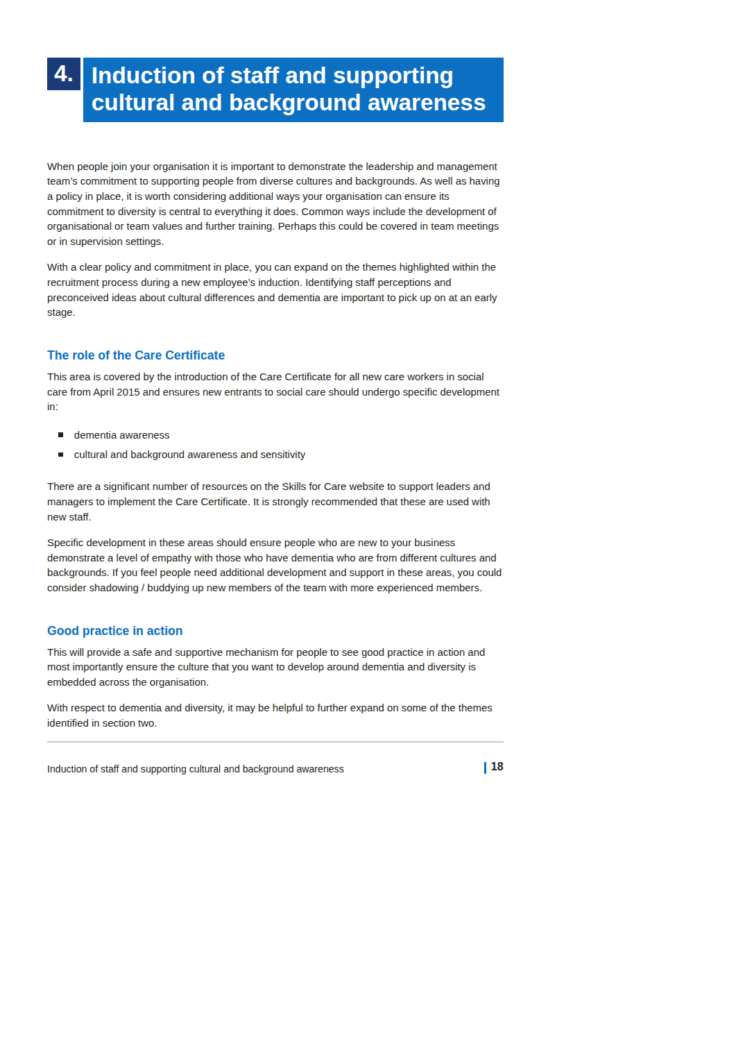4.
Induction of staff and supporting cultural and background awareness
When people join your organisation it is important to demonstrate the leadership and management team’s commitment to supporting people from diverse cultures and backgrounds. As well as having a policy in place, it is worth considering additional ways your organisation can ensure its commitment to diversity is central to everything it does. Common ways include the development of organisational or team values and further training. Perhaps this could be covered in team meetings or in supervision settings.
With a clear policy and commitment in place, you can expand on the themes highlighted within the recruitment process during a new employee’s induction. Identifying staff perceptions and preconceived ideas about cultural differences and dementia are important to pick up on at an early stage.
The role of the Care Certificate
This area is covered by the introduction of the Care Certificate for all new care workers in social care from April 2015 and ensures new entrants to social care should undergo specific development in:
dementia awareness
cultural and background awareness and sensitivity
There are a significant number of resources on the Skills for Care website to support leaders and managers to implement the Care Certificate. It is strongly recommended that these are used with new staff.
Specific development in these areas should ensure people who are new to your business demonstrate a level of empathy with those who have dementia who are from different cultures and backgrounds. If you feel people need additional development and support in these areas, you could consider shadowing / buddying up new members of the team with more experienced members.
Good practice in action
This will provide a safe and supportive mechanism for people to see good practice in action and most importantly ensure the culture that you want to develop around dementia and diversity is embedded across the organisation.
With respect to dementia and diversity, it may be helpful to further expand on some of the themes identified in section two.
Induction of staff and supporting cultural and background awareness
18